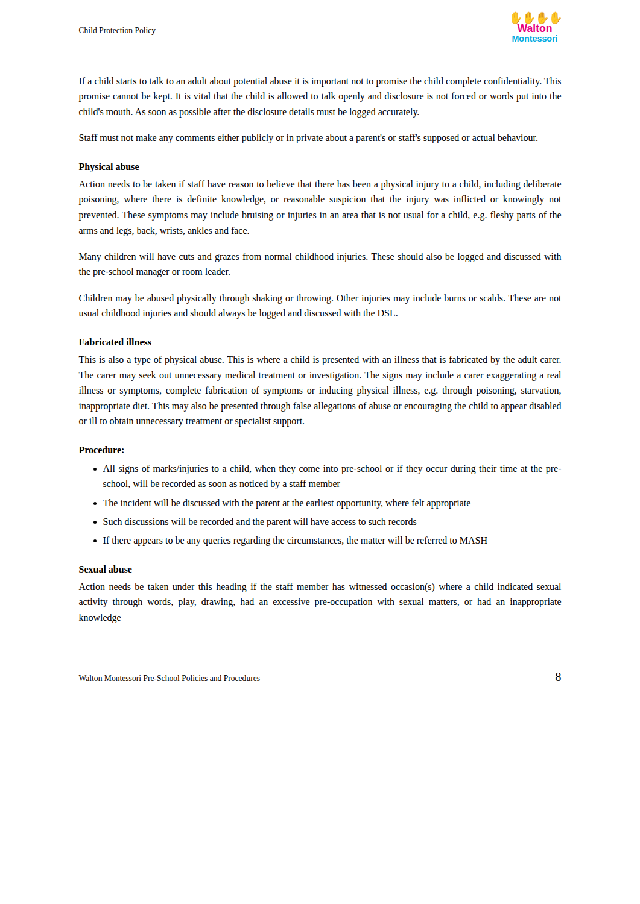Child Protection Policy
✋✋✋✋
Walton
Montessori
If a child starts to talk to an adult about potential abuse it is important not to promise the child complete confidentiality. This promise cannot be kept. It is vital that the child is allowed to talk openly and disclosure is not forced or words put into the child's mouth. As soon as possible after the disclosure details must be logged accurately.
Staff must not make any comments either publicly or in private about a parent's or staff's supposed or actual behaviour.
Physical abuse
Action needs to be taken if staff have reason to believe that there has been a physical injury to a child, including deliberate poisoning, where there is definite knowledge, or reasonable suspicion that the injury was inflicted or knowingly not prevented. These symptoms may include bruising or injuries in an area that is not usual for a child, e.g. fleshy parts of the arms and legs, back, wrists, ankles and face.
Many children will have cuts and grazes from normal childhood injuries. These should also be logged and discussed with the pre-school manager or room leader.
Children may be abused physically through shaking or throwing. Other injuries may include burns or scalds. These are not usual childhood injuries and should always be logged and discussed with the DSL.
Fabricated illness
This is also a type of physical abuse. This is where a child is presented with an illness that is fabricated by the adult carer. The carer may seek out unnecessary medical treatment or investigation. The signs may include a carer exaggerating a real illness or symptoms, complete fabrication of symptoms or inducing physical illness, e.g. through poisoning, starvation, inappropriate diet. This may also be presented through false allegations of abuse or encouraging the child to appear disabled or ill to obtain unnecessary treatment or specialist support.
Procedure:
All signs of marks/injuries to a child, when they come into pre-school or if they occur during their time at the pre-school, will be recorded as soon as noticed by a staff member
The incident will be discussed with the parent at the earliest opportunity, where felt appropriate
Such discussions will be recorded and the parent will have access to such records
If there appears to be any queries regarding the circumstances, the matter will be referred to MASH
Sexual abuse
Action needs be taken under this heading if the staff member has witnessed occasion(s) where a child indicated sexual activity through words, play, drawing, had an excessive pre-occupation with sexual matters, or had an inappropriate knowledge
Walton Montessori Pre-School Policies and Procedures 8